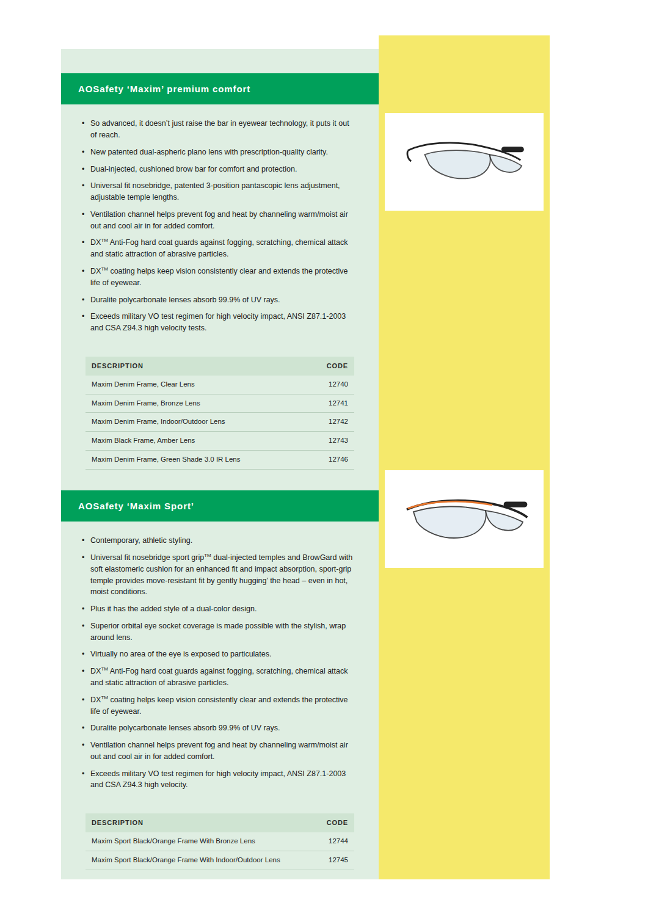AOSafety ‘Maxim’ premium comfort
So advanced, it doesn’t just raise the bar in eyewear technology, it puts it out of reach.
New patented dual-aspheric plano lens with prescription-quality clarity.
Dual-injected, cushioned brow bar for comfort and protection.
Universal fit nosebridge, patented 3-position pantascopic lens adjustment, adjustable temple lengths.
Ventilation channel helps prevent fog and heat by channeling warm/moist air out and cool air in for added comfort.
DXTM Anti-Fog hard coat guards against fogging, scratching, chemical attack and static attraction of abrasive particles.
DXTM coating helps keep vision consistently clear and extends the protective life of eyewear.
Duralite polycarbonate lenses absorb 99.9% of UV rays.
Exceeds military VO test regimen for high velocity impact, ANSI Z87.1-2003 and CSA Z94.3 high velocity tests.
| DESCRIPTION | CODE |
| --- | --- |
| Maxim Denim Frame, Clear Lens | 12740 |
| Maxim Denim Frame, Bronze Lens | 12741 |
| Maxim Denim Frame, Indoor/Outdoor Lens | 12742 |
| Maxim Black Frame, Amber Lens | 12743 |
| Maxim Denim Frame, Green Shade 3.0 IR Lens | 12746 |
AOSafety ‘Maxim Sport’
Contemporary, athletic styling.
Universal fit nosebridge sport gripTM dual-injected temples and BrowGard with soft elastomeric cushion for an enhanced fit and impact absorption, sport-grip temple provides move-resistant fit by gently hugging’ the head – even in hot, moist conditions.
Plus it has the added style of a dual-color design.
Superior orbital eye socket coverage is made possible with the stylish, wrap around lens.
Virtually no area of the eye is exposed to particulates.
DXTM Anti-Fog hard coat guards against fogging, scratching, chemical attack and static attraction of abrasive particles.
DXTM coating helps keep vision consistently clear and extends the protective life of eyewear.
Duralite polycarbonate lenses absorb 99.9% of UV rays.
Ventilation channel helps prevent fog and heat by channeling warm/moist air out and cool air in for added comfort.
Exceeds military VO test regimen for high velocity impact, ANSI Z87.1-2003 and CSA Z94.3 high velocity.
| DESCRIPTION | CODE |
| --- | --- |
| Maxim Sport Black/Orange Frame With Bronze Lens | 12744 |
| Maxim Sport Black/Orange Frame With Indoor/Outdoor Lens | 12745 |